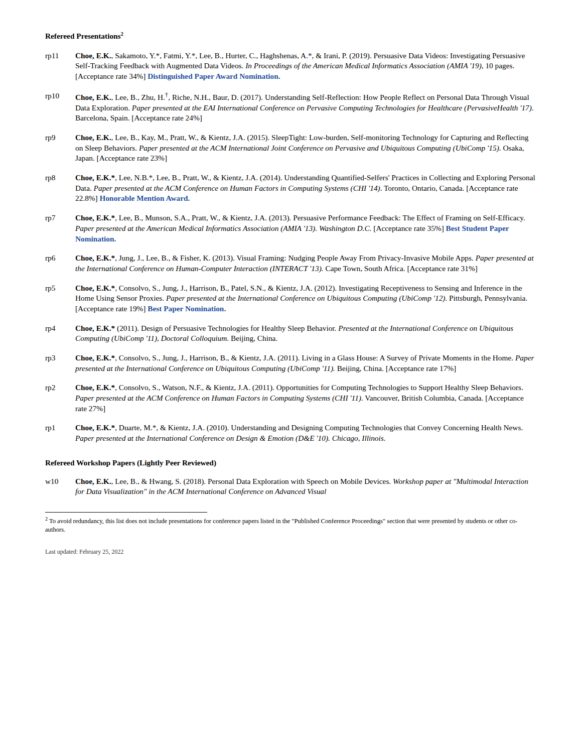Refereed Presentations2
rp11
Choe, E.K., Sakamoto, Y.*, Fatmi, Y.*, Lee, B., Hurter, C., Haghshenas, A.*, & Irani, P. (2019). Persuasive Data Videos: Investigating Persuasive Self-Tracking Feedback with Augmented Data Videos. In Proceedings of the American Medical Informatics Association (AMIA '19), 10 pages. [Acceptance rate 34%] Distinguished Paper Award Nomination.
rp10
Choe, E.K., Lee, B., Zhu, H.†, Riche, N.H., Baur, D. (2017). Understanding Self-Reflection: How People Reflect on Personal Data Through Visual Data Exploration. Paper presented at the EAI International Conference on Pervasive Computing Technologies for Healthcare (PervasiveHealth '17). Barcelona, Spain. [Acceptance rate 24%]
rp9
Choe, E.K., Lee, B., Kay, M., Pratt, W., & Kientz, J.A. (2015). SleepTight: Low-burden, Self-monitoring Technology for Capturing and Reflecting on Sleep Behaviors. Paper presented at the ACM International Joint Conference on Pervasive and Ubiquitous Computing (UbiComp '15). Osaka, Japan. [Acceptance rate 23%]
rp8
Choe, E.K.*, Lee, N.B.*, Lee, B., Pratt, W., & Kientz, J.A. (2014). Understanding Quantified-Selfers' Practices in Collecting and Exploring Personal Data. Paper presented at the ACM Conference on Human Factors in Computing Systems (CHI '14). Toronto, Ontario, Canada. [Acceptance rate 22.8%] Honorable Mention Award.
rp7
Choe, E.K.*, Lee, B., Munson, S.A., Pratt, W., & Kientz, J.A. (2013). Persuasive Performance Feedback: The Effect of Framing on Self-Efficacy. Paper presented at the American Medical Informatics Association (AMIA '13). Washington D.C. [Acceptance rate 35%] Best Student Paper Nomination.
rp6
Choe, E.K.*, Jung, J., Lee, B., & Fisher, K. (2013). Visual Framing: Nudging People Away From Privacy-Invasive Mobile Apps. Paper presented at the International Conference on Human-Computer Interaction (INTERACT '13). Cape Town, South Africa. [Acceptance rate 31%]
rp5
Choe, E.K.*, Consolvo, S., Jung, J., Harrison, B., Patel, S.N., & Kientz, J.A. (2012). Investigating Receptiveness to Sensing and Inference in the Home Using Sensor Proxies. Paper presented at the International Conference on Ubiquitous Computing (UbiComp '12). Pittsburgh, Pennsylvania. [Acceptance rate 19%] Best Paper Nomination.
rp4
Choe, E.K.* (2011). Design of Persuasive Technologies for Healthy Sleep Behavior. Presented at the International Conference on Ubiquitous Computing (UbiComp '11), Doctoral Colloquium. Beijing, China.
rp3
Choe, E.K.*, Consolvo, S., Jung, J., Harrison, B., & Kientz, J.A. (2011). Living in a Glass House: A Survey of Private Moments in the Home. Paper presented at the International Conference on Ubiquitous Computing (UbiComp '11). Beijing, China. [Acceptance rate 17%]
rp2
Choe, E.K.*, Consolvo, S., Watson, N.F., & Kientz, J.A. (2011). Opportunities for Computing Technologies to Support Healthy Sleep Behaviors. Paper presented at the ACM Conference on Human Factors in Computing Systems (CHI '11). Vancouver, British Columbia, Canada. [Acceptance rate 27%]
rp1
Choe, E.K.*, Duarte, M.*, & Kientz, J.A. (2010). Understanding and Designing Computing Technologies that Convey Concerning Health News. Paper presented at the International Conference on Design & Emotion (D&E '10). Chicago, Illinois.
Refereed Workshop Papers (Lightly Peer Reviewed)
w10
Choe, E.K., Lee, B., & Hwang, S. (2018). Personal Data Exploration with Speech on Mobile Devices. Workshop paper at "Multimodal Interaction for Data Visualization" in the ACM International Conference on Advanced Visual
2 To avoid redundancy, this list does not include presentations for conference papers listed in the "Published Conference Proceedings" section that were presented by students or other co-authors.
Last updated: February 25, 2022